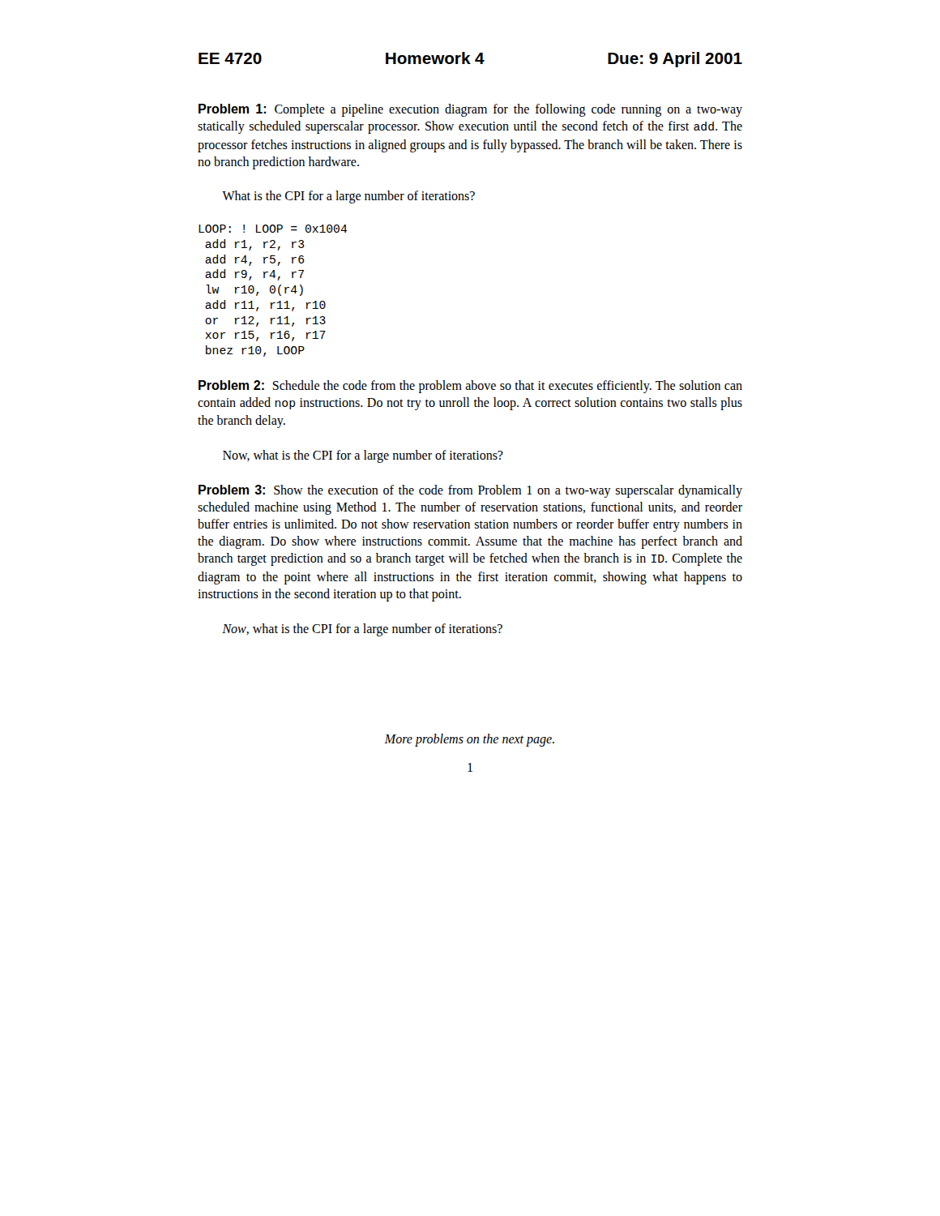EE 4720 Homework 4 Due: 9 April 2001
Problem 1: Complete a pipeline execution diagram for the following code running on a two-way statically scheduled superscalar processor. Show execution until the second fetch of the first add. The processor fetches instructions in aligned groups and is fully bypassed. The branch will be taken. There is no branch prediction hardware.
What is the CPI for a large number of iterations?
LOOP: ! LOOP = 0x1004
 add r1, r2, r3
 add r4, r5, r6
 add r9, r4, r7
 lw  r10, 0(r4)
 add r11, r11, r10
 or  r12, r11, r13
 xor r15, r16, r17
 bnez r10, LOOP
Problem 2: Schedule the code from the problem above so that it executes efficiently. The solution can contain added nop instructions. Do not try to unroll the loop. A correct solution contains two stalls plus the branch delay.
Now, what is the CPI for a large number of iterations?
Problem 3: Show the execution of the code from Problem 1 on a two-way superscalar dynamically scheduled machine using Method 1. The number of reservation stations, functional units, and reorder buffer entries is unlimited. Do not show reservation station numbers or reorder buffer entry numbers in the diagram. Do show where instructions commit. Assume that the machine has perfect branch and branch target prediction and so a branch target will be fetched when the branch is in ID. Complete the diagram to the point where all instructions in the first iteration commit, showing what happens to instructions in the second iteration up to that point.
Now, what is the CPI for a large number of iterations?
More problems on the next page.
1